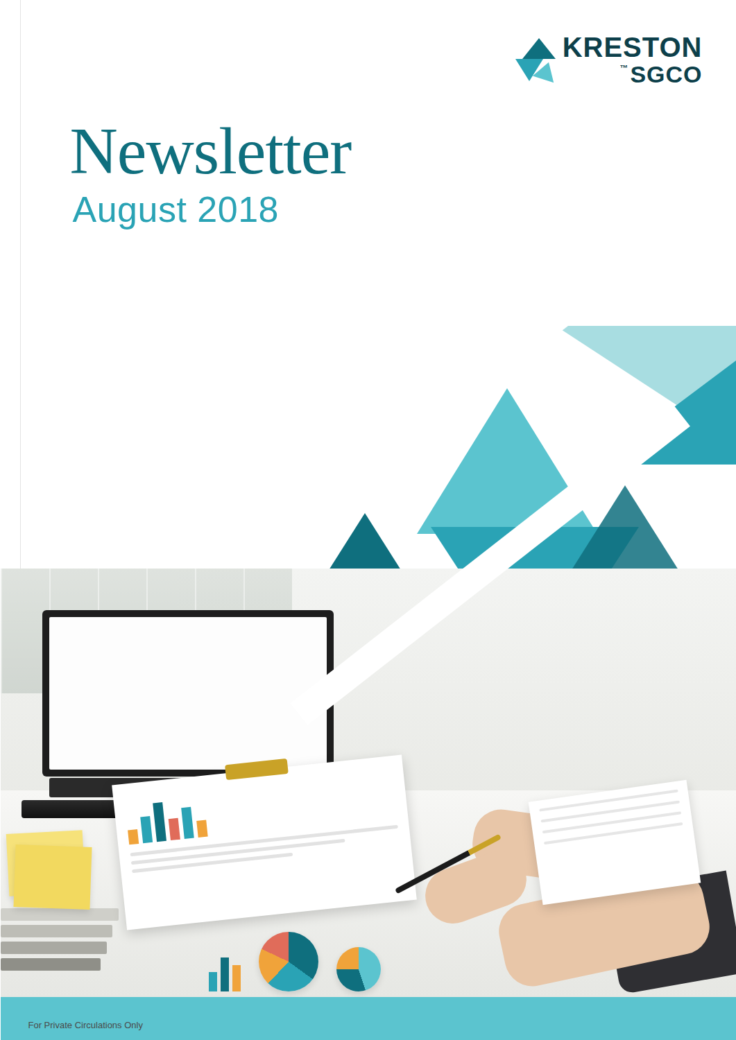KRESTON ™ SGCO
Newsletter
August 2018
For Private Circulations Only